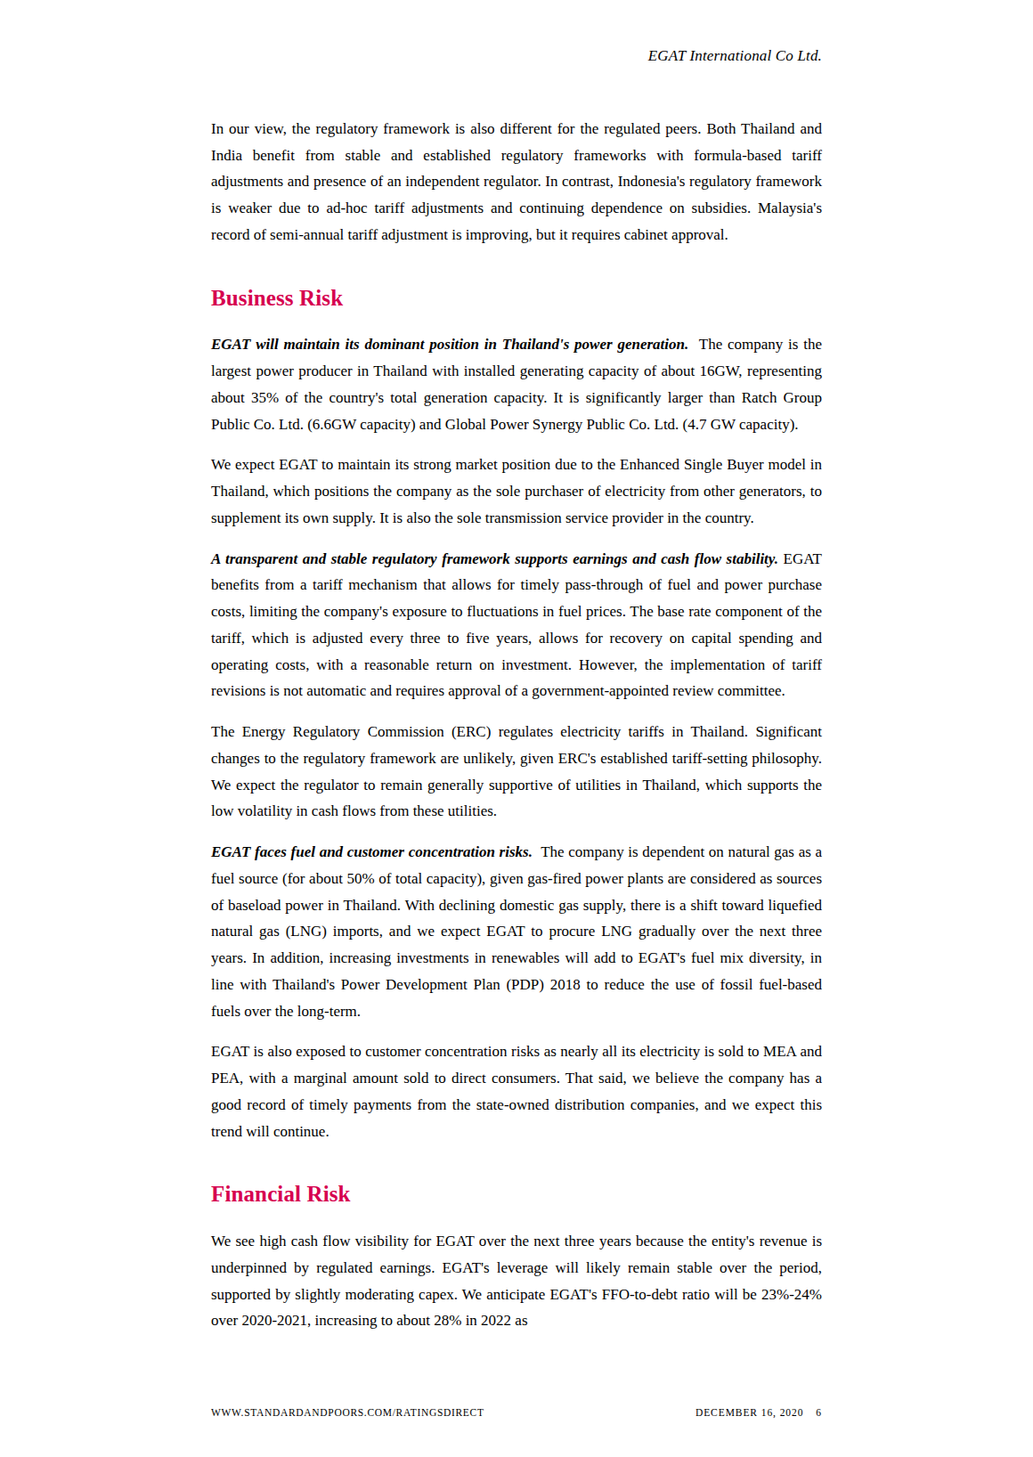EGAT International Co Ltd.
In our view, the regulatory framework is also different for the regulated peers. Both Thailand and India benefit from stable and established regulatory frameworks with formula-based tariff adjustments and presence of an independent regulator. In contrast, Indonesia's regulatory framework is weaker due to ad-hoc tariff adjustments and continuing dependence on subsidies. Malaysia's record of semi-annual tariff adjustment is improving, but it requires cabinet approval.
Business Risk
EGAT will maintain its dominant position in Thailand's power generation. The company is the largest power producer in Thailand with installed generating capacity of about 16GW, representing about 35% of the country's total generation capacity. It is significantly larger than Ratch Group Public Co. Ltd. (6.6GW capacity) and Global Power Synergy Public Co. Ltd. (4.7 GW capacity).
We expect EGAT to maintain its strong market position due to the Enhanced Single Buyer model in Thailand, which positions the company as the sole purchaser of electricity from other generators, to supplement its own supply. It is also the sole transmission service provider in the country.
A transparent and stable regulatory framework supports earnings and cash flow stability. EGAT benefits from a tariff mechanism that allows for timely pass-through of fuel and power purchase costs, limiting the company's exposure to fluctuations in fuel prices. The base rate component of the tariff, which is adjusted every three to five years, allows for recovery on capital spending and operating costs, with a reasonable return on investment. However, the implementation of tariff revisions is not automatic and requires approval of a government-appointed review committee.
The Energy Regulatory Commission (ERC) regulates electricity tariffs in Thailand. Significant changes to the regulatory framework are unlikely, given ERC's established tariff-setting philosophy. We expect the regulator to remain generally supportive of utilities in Thailand, which supports the low volatility in cash flows from these utilities.
EGAT faces fuel and customer concentration risks. The company is dependent on natural gas as a fuel source (for about 50% of total capacity), given gas-fired power plants are considered as sources of baseload power in Thailand. With declining domestic gas supply, there is a shift toward liquefied natural gas (LNG) imports, and we expect EGAT to procure LNG gradually over the next three years. In addition, increasing investments in renewables will add to EGAT's fuel mix diversity, in line with Thailand's Power Development Plan (PDP) 2018 to reduce the use of fossil fuel-based fuels over the long-term.
EGAT is also exposed to customer concentration risks as nearly all its electricity is sold to MEA and PEA, with a marginal amount sold to direct consumers. That said, we believe the company has a good record of timely payments from the state-owned distribution companies, and we expect this trend will continue.
Financial Risk
We see high cash flow visibility for EGAT over the next three years because the entity's revenue is underpinned by regulated earnings. EGAT's leverage will likely remain stable over the period, supported by slightly moderating capex. We anticipate EGAT's FFO-to-debt ratio will be 23%-24% over 2020-2021, increasing to about 28% in 2022 as
www.standardandpoors.com/ratingsdirect DECEMBER 16, 20206